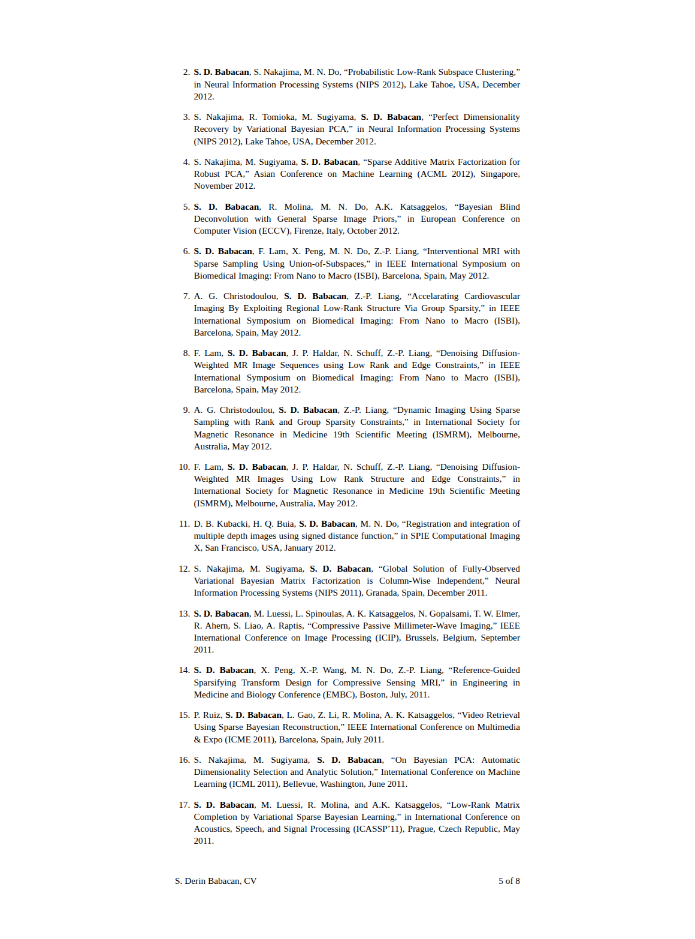2. S. D. Babacan, S. Nakajima, M. N. Do, “Probabilistic Low-Rank Subspace Clustering,” in Neural Information Processing Systems (NIPS 2012), Lake Tahoe, USA, December 2012.
3. S. Nakajima, R. Tomioka, M. Sugiyama, S. D. Babacan, “Perfect Dimensionality Recovery by Variational Bayesian PCA,” in Neural Information Processing Systems (NIPS 2012), Lake Tahoe, USA, December 2012.
4. S. Nakajima, M. Sugiyama, S. D. Babacan, “Sparse Additive Matrix Factorization for Robust PCA,” Asian Conference on Machine Learning (ACML 2012), Singapore, November 2012.
5. S. D. Babacan, R. Molina, M. N. Do, A.K. Katsaggelos, “Bayesian Blind Deconvolution with General Sparse Image Priors,” in European Conference on Computer Vision (ECCV), Firenze, Italy, October 2012.
6. S. D. Babacan, F. Lam, X. Peng, M. N. Do, Z.-P. Liang, “Interventional MRI with Sparse Sampling Using Union-of-Subspaces,” in IEEE International Symposium on Biomedical Imaging: From Nano to Macro (ISBI), Barcelona, Spain, May 2012.
7. A. G. Christodoulou, S. D. Babacan, Z.-P. Liang, “Accelarating Cardiovascular Imaging By Exploiting Regional Low-Rank Structure Via Group Sparsity,” in IEEE International Symposium on Biomedical Imaging: From Nano to Macro (ISBI), Barcelona, Spain, May 2012.
8. F. Lam, S. D. Babacan, J. P. Haldar, N. Schuff, Z.-P. Liang, “Denoising Diffusion-Weighted MR Image Sequences using Low Rank and Edge Constraints,” in IEEE International Symposium on Biomedical Imaging: From Nano to Macro (ISBI), Barcelona, Spain, May 2012.
9. A. G. Christodoulou, S. D. Babacan, Z.-P. Liang, “Dynamic Imaging Using Sparse Sampling with Rank and Group Sparsity Constraints,” in International Society for Magnetic Resonance in Medicine 19th Scientific Meeting (ISMRM), Melbourne, Australia, May 2012.
10. F. Lam, S. D. Babacan, J. P. Haldar, N. Schuff, Z.-P. Liang, “Denoising Diffusion-Weighted MR Images Using Low Rank Structure and Edge Constraints,” in International Society for Magnetic Resonance in Medicine 19th Scientific Meeting (ISMRM), Melbourne, Australia, May 2012.
11. D. B. Kubacki, H. Q. Buia, S. D. Babacan, M. N. Do, “Registration and integration of multiple depth images using signed distance function,” in SPIE Computational Imaging X, San Francisco, USA, January 2012.
12. S. Nakajima, M. Sugiyama, S. D. Babacan, “Global Solution of Fully-Observed Variational Bayesian Matrix Factorization is Column-Wise Independent,” Neural Information Processing Systems (NIPS 2011), Granada, Spain, December 2011.
13. S. D. Babacan, M. Luessi, L. Spinoulas, A. K. Katsaggelos, N. Gopalsami, T. W. Elmer, R. Ahern, S. Liao, A. Raptis, “Compressive Passive Millimeter-Wave Imaging,” IEEE International Conference on Image Processing (ICIP), Brussels, Belgium, September 2011.
14. S. D. Babacan, X. Peng, X.-P. Wang, M. N. Do, Z.-P. Liang, “Reference-Guided Sparsifying Transform Design for Compressive Sensing MRI,” in Engineering in Medicine and Biology Conference (EMBC), Boston, July, 2011.
15. P. Ruiz, S. D. Babacan, L. Gao, Z. Li, R. Molina, A. K. Katsaggelos, “Video Retrieval Using Sparse Bayesian Reconstruction,” IEEE International Conference on Multimedia & Expo (ICME 2011), Barcelona, Spain, July 2011.
16. S. Nakajima, M. Sugiyama, S. D. Babacan, “On Bayesian PCA: Automatic Dimensionality Selection and Analytic Solution,” International Conference on Machine Learning (ICML 2011), Bellevue, Washington, June 2011.
17. S. D. Babacan, M. Luessi, R. Molina, and A.K. Katsaggelos, “Low-Rank Matrix Completion by Variational Sparse Bayesian Learning,” in International Conference on Acoustics, Speech, and Signal Processing (ICASSP’11), Prague, Czech Republic, May 2011.
S. Derin Babacan, CV
5 of 8